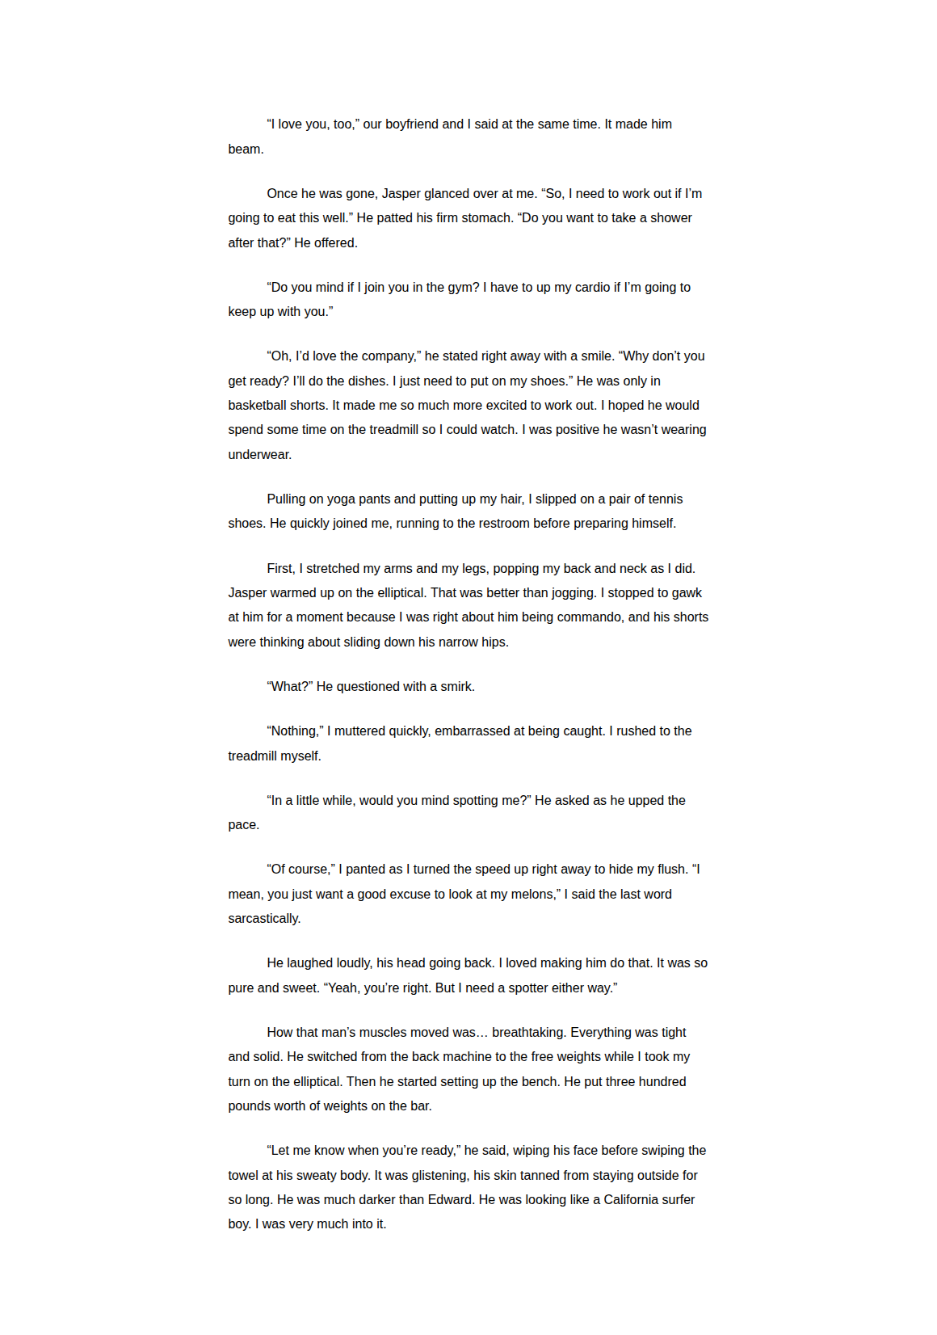“I love you, too,” our boyfriend and I said at the same time. It made him beam.
Once he was gone, Jasper glanced over at me. “So, I need to work out if I’m going to eat this well.” He patted his firm stomach. “Do you want to take a shower after that?” He offered.
“Do you mind if I join you in the gym? I have to up my cardio if I’m going to keep up with you.”
“Oh, I’d love the company,” he stated right away with a smile. “Why don’t you get ready? I’ll do the dishes. I just need to put on my shoes.” He was only in basketball shorts. It made me so much more excited to work out. I hoped he would spend some time on the treadmill so I could watch. I was positive he wasn’t wearing underwear.
Pulling on yoga pants and putting up my hair, I slipped on a pair of tennis shoes. He quickly joined me, running to the restroom before preparing himself.
First, I stretched my arms and my legs, popping my back and neck as I did. Jasper warmed up on the elliptical. That was better than jogging. I stopped to gawk at him for a moment because I was right about him being commando, and his shorts were thinking about sliding down his narrow hips.
“What?” He questioned with a smirk.
“Nothing,” I muttered quickly, embarrassed at being caught. I rushed to the treadmill myself.
“In a little while, would you mind spotting me?” He asked as he upped the pace.
“Of course,” I panted as I turned the speed up right away to hide my flush. “I mean, you just want a good excuse to look at my melons,” I said the last word sarcastically.
He laughed loudly, his head going back. I loved making him do that. It was so pure and sweet. “Yeah, you’re right. But I need a spotter either way.”
How that man’s muscles moved was… breathtaking. Everything was tight and solid. He switched from the back machine to the free weights while I took my turn on the elliptical. Then he started setting up the bench. He put three hundred pounds worth of weights on the bar.
“Let me know when you’re ready,” he said, wiping his face before swiping the towel at his sweaty body. It was glistening, his skin tanned from staying outside for so long. He was much darker than Edward. He was looking like a California surfer boy. I was very much into it.